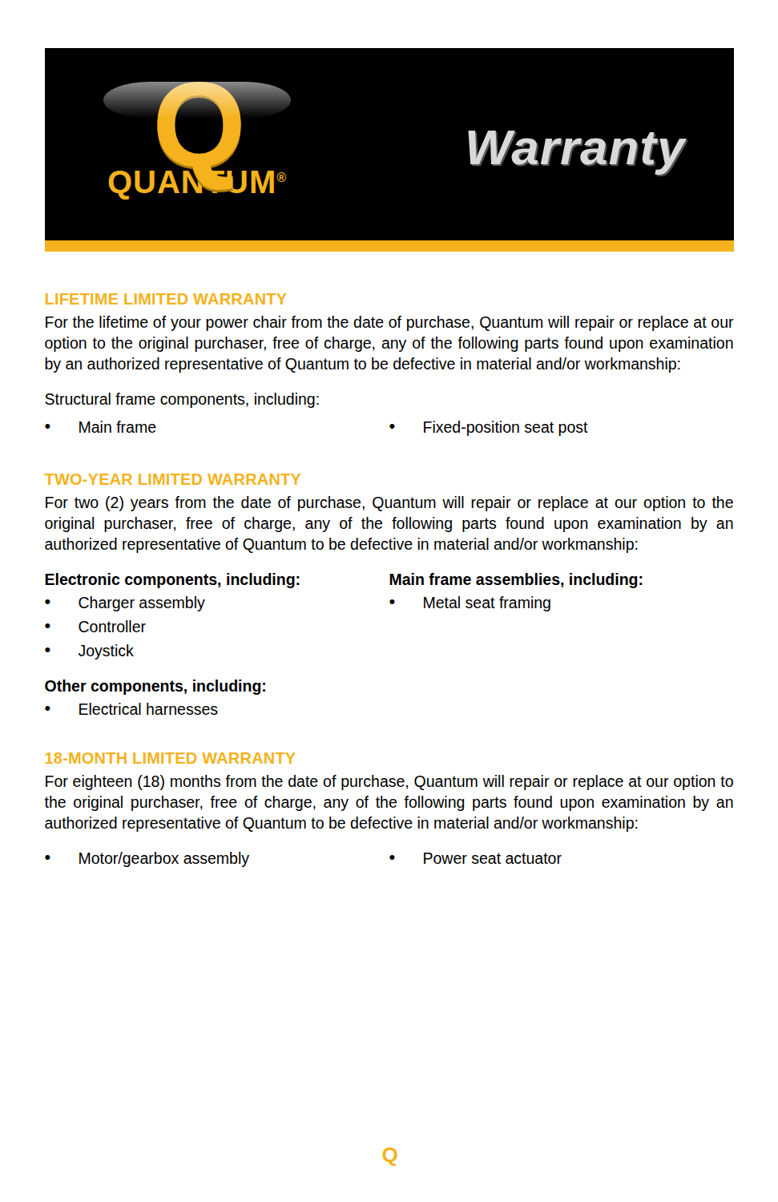Q
QUANTUM®
Warranty
LIFETIME LIMITED WARRANTY
For the lifetime of your power chair from the date of purchase, Quantum will repair or replace at our option to the original purchaser, free of charge, any of the following parts found upon examination by an authorized representative of Quantum to be defective in material and/or workmanship:
Structural frame components, including:
Main frame
Fixed-position seat post
TWO-YEAR LIMITED WARRANTY
For two (2) years from the date of purchase, Quantum will repair or replace at our option to the original purchaser, free of charge, any of the following parts found upon examination by an authorized representative of Quantum to be defective in material and/or workmanship:
Electronic components, including:
Charger assembly
Controller
Joystick
Main frame assemblies, including:
Metal seat framing
Other components, including:
Electrical harnesses
18-MONTH LIMITED WARRANTY
For eighteen (18) months from the date of purchase, Quantum will repair or replace at our option to the original purchaser, free of charge, any of the following parts found upon examination by an authorized representative of Quantum to be defective in material and/or workmanship:
Motor/gearbox assembly
Power seat actuator
Q